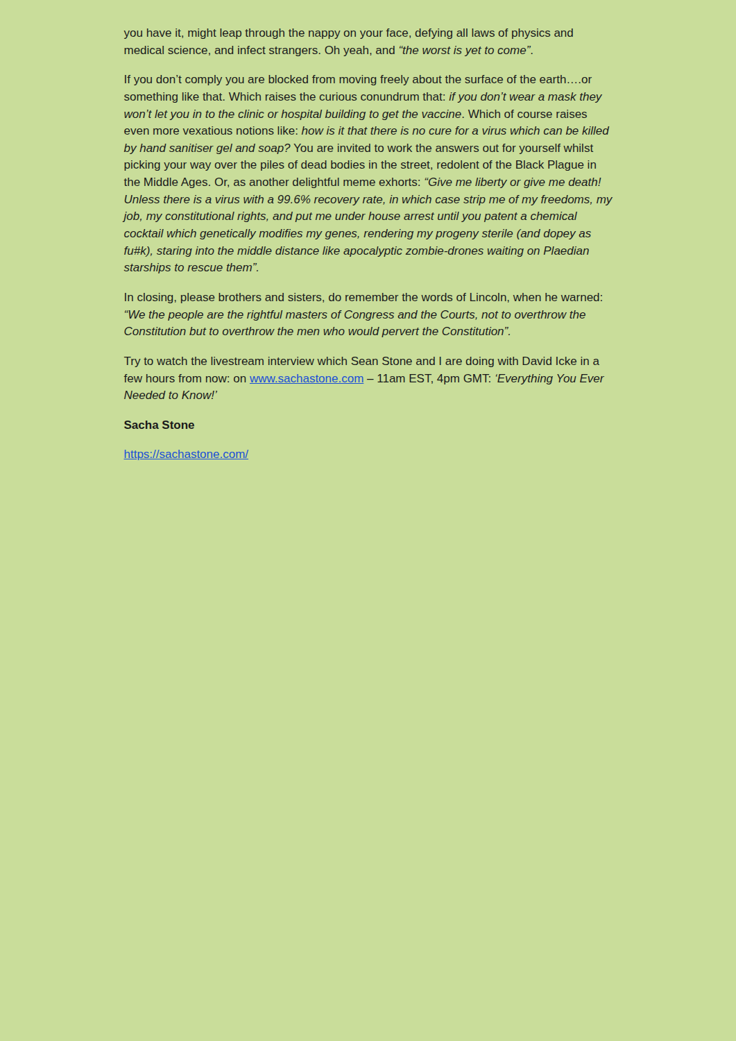you have it, might leap through the nappy on your face, defying all laws of physics and medical science, and infect strangers. Oh yeah, and “the worst is yet to come”.
If you don’t comply you are blocked from moving freely about the surface of the earth….or something like that. Which raises the curious conundrum that: if you don’t wear a mask they won’t let you in to the clinic or hospital building to get the vaccine. Which of course raises even more vexatious notions like: how is it that there is no cure for a virus which can be killed by hand sanitiser gel and soap? You are invited to work the answers out for yourself whilst picking your way over the piles of dead bodies in the street, redolent of the Black Plague in the Middle Ages. Or, as another delightful meme exhorts: “Give me liberty or give me death! Unless there is a virus with a 99.6% recovery rate, in which case strip me of my freedoms, my job, my constitutional rights, and put me under house arrest until you patent a chemical cocktail which genetically modifies my genes, rendering my progeny sterile (and dopey as fu#k), staring into the middle distance like apocalyptic zombie-drones waiting on Plaedian starships to rescue them”.
In closing, please brothers and sisters, do remember the words of Lincoln, when he warned: “We the people are the rightful masters of Congress and the Courts, not to overthrow the Constitution but to overthrow the men who would pervert the Constitution”.
Try to watch the livestream interview which Sean Stone and I are doing with David Icke in a few hours from now: on www.sachastone.com – 11am EST, 4pm GMT: ‘Everything You Ever Needed to Know!’
Sacha Stone
https://sachastone.com/